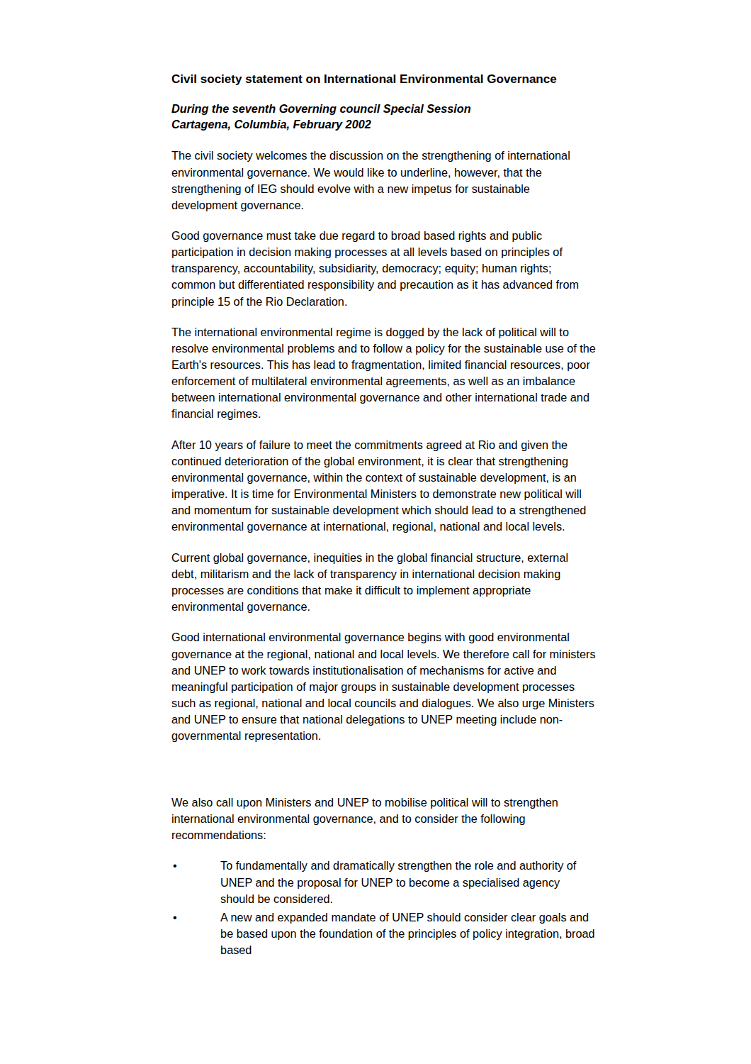Civil society statement on International Environmental Governance
During the seventh Governing council Special Session
Cartagena, Columbia, February 2002
The civil society welcomes the discussion on the strengthening of international environmental governance. We would like to underline, however, that the strengthening of IEG should evolve with a new impetus for sustainable development governance.
Good governance must take due regard to broad based rights and public participation in decision making processes at all levels based on principles of transparency, accountability, subsidiarity, democracy; equity; human rights; common but differentiated responsibility and precaution as it has advanced from principle 15 of the Rio Declaration.
The international environmental regime is dogged by the lack of political will to resolve environmental problems and to follow a policy for the sustainable use of the Earth's resources. This has lead to fragmentation, limited financial resources, poor enforcement of multilateral environmental agreements, as well as an imbalance between international environmental governance and other international trade and financial regimes.
After 10 years of failure to meet the commitments agreed at Rio and given the continued deterioration of the global environment, it is clear that strengthening environmental governance, within the context of sustainable development, is an imperative. It is time for Environmental Ministers to demonstrate new political will and momentum for sustainable development which should lead to a strengthened environmental governance at international, regional, national and local levels.
Current global governance, inequities in the global financial structure, external debt, militarism and the lack of transparency in international decision making processes are conditions that make it difficult to implement appropriate environmental governance.
Good international environmental governance begins with good environmental governance at the regional, national and local levels. We therefore call for ministers and UNEP to work towards institutionalisation of mechanisms for active and meaningful participation of major groups in sustainable development processes such as regional, national and local councils and dialogues. We also urge Ministers and UNEP to ensure that national delegations to UNEP meeting include non-governmental representation.
We also call upon Ministers and UNEP to mobilise political will to strengthen international environmental governance, and to consider the following recommendations:
To fundamentally and dramatically strengthen the role and authority of UNEP and the proposal for UNEP to become a specialised agency should be considered.
A new and expanded mandate of UNEP should consider clear goals and be based upon the foundation of the principles of policy integration, broad based